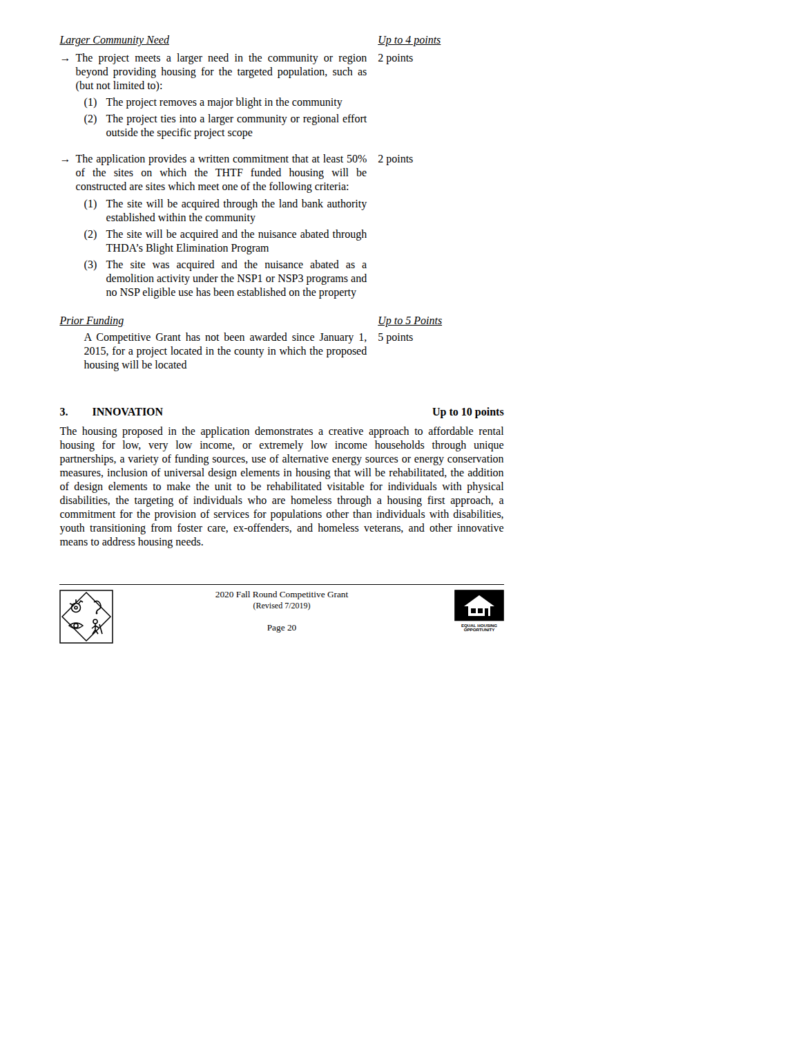Larger Community Need
Up to 4 points
→ The project meets a larger need in the community or region beyond providing housing for the targeted population, such as (but not limited to):
(1) The project removes a major blight in the community
(2) The project ties into a larger community or regional effort outside the specific project scope
2 points
→ The application provides a written commitment that at least 50% of the sites on which the THTF funded housing will be constructed are sites which meet one of the following criteria:
(1) The site will be acquired through the land bank authority established within the community
(2) The site will be acquired and the nuisance abated through THDA’s Blight Elimination Program
(3) The site was acquired and the nuisance abated as a demolition activity under the NSP1 or NSP3 programs and no NSP eligible use has been established on the property
2 points
Prior Funding
Up to 5 Points
A Competitive Grant has not been awarded since January 1, 2015, for a project located in the county in which the proposed housing will be located
5 points
3. INNOVATION Up to 10 points
The housing proposed in the application demonstrates a creative approach to affordable rental housing for low, very low income, or extremely low income households through unique partnerships, a variety of funding sources, use of alternative energy sources or energy conservation measures, inclusion of universal design elements in housing that will be rehabilitated, the addition of design elements to make the unit to be rehabilitated visitable for individuals with physical disabilities, the targeting of individuals who are homeless through a housing first approach, a commitment for the provision of services for populations other than individuals with disabilities, youth transitioning from foster care, ex-offenders, and homeless veterans, and other innovative means to address housing needs.
2020 Fall Round Competitive Grant
(Revised 7/2019)
Page 20
EQUAL HOUSING OPPORTUNITY